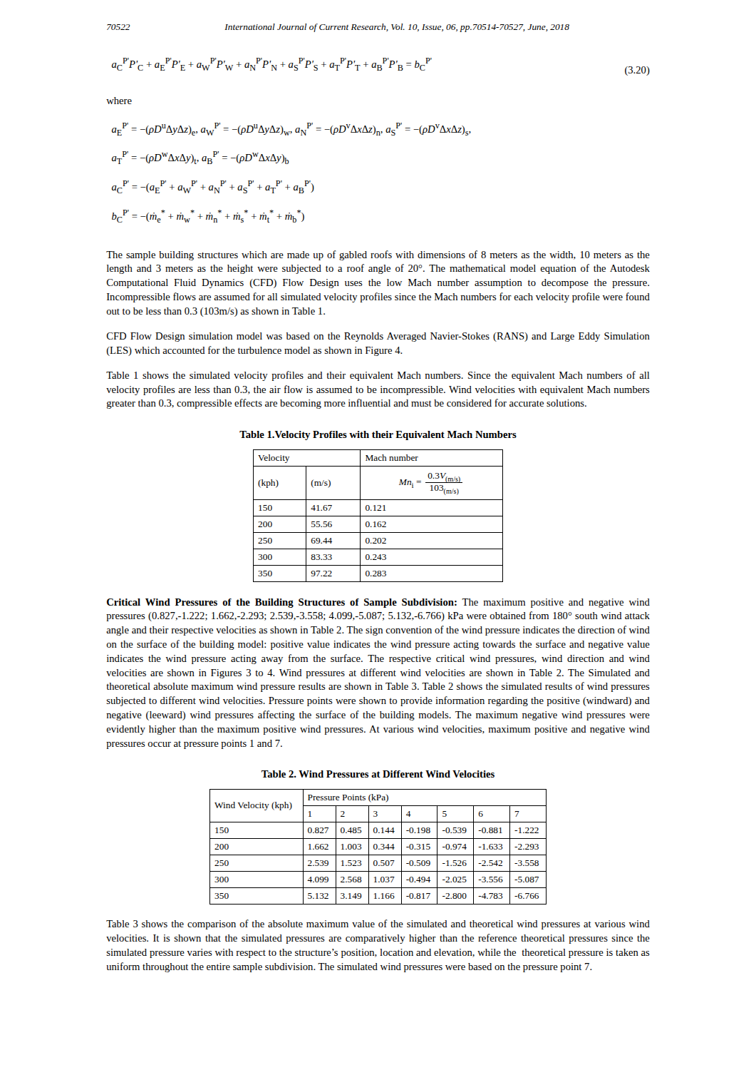70522 International Journal of Current Research, Vol. 10, Issue, 06, pp.70514-70527, June, 2018
aCP'P'C + aEP'P'E + aWP'P'W + aNP'P'N + aSP'P'S + aTP'P'T + aBP'P'B = bCP'
(3.20)
where
aEP' = −(ρDuΔy Δz)e, aWP' = −(ρDuΔy Δz)w, aNP' = −(ρDvΔx Δz)n, aSP' = −(ρDvΔx Δz)s,
aTP' = −(ρDwΔx Δy)t, aBP' = −(ρDwΔx Δy)b
aCP' = −(aEP' + aWP' + aNP' + aSP' + aTP' + aBP')
bCP' = −(ṁe* + ṁw* + ṁn* + ṁs* + ṁt* + ṁb*)
The sample building structures which are made up of gabled roofs with dimensions of 8 meters as the width, 10 meters as the length and 3 meters as the height were subjected to a roof angle of 20°. The mathematical model equation of the Autodesk Computational Fluid Dynamics (CFD) Flow Design uses the low Mach number assumption to decompose the pressure. Incompressible flows are assumed for all simulated velocity profiles since the Mach numbers for each velocity profile were found out to be less than 0.3 (103m/s) as shown in Table 1.
CFD Flow Design simulation model was based on the Reynolds Averaged Navier-Stokes (RANS) and Large Eddy Simulation (LES) which accounted for the turbulence model as shown in Figure 4.
Table 1 shows the simulated velocity profiles and their equivalent Mach numbers. Since the equivalent Mach numbers of all velocity profiles are less than 0.3, the air flow is assumed to be incompressible. Wind velocities with equivalent Mach numbers greater than 0.3, compressible effects are becoming more influential and must be considered for accurate solutions.
Table 1.Velocity Profiles with their Equivalent Mach Numbers
| Velocity | Mach number |
| --- | --- |
| (kph) | (m/s) | Mn i = 0.3 V (m/s) 103 (m/s) |
| 150 | 41.67 | 0.121 |
| 200 | 55.56 | 0.162 |
| 250 | 69.44 | 0.202 |
| 300 | 83.33 | 0.243 |
| 350 | 97.22 | 0.283 |
Critical Wind Pressures of the Building Structures of Sample Subdivision: The maximum positive and negative wind pressures (0.827,-1.222; 1.662,-2.293; 2.539,-3.558; 4.099,-5.087; 5.132,-6.766) kPa were obtained from 180° south wind attack angle and their respective velocities as shown in Table 2. The sign convention of the wind pressure indicates the direction of wind on the surface of the building model: positive value indicates the wind pressure acting towards the surface and negative value indicates the wind pressure acting away from the surface. The respective critical wind pressures, wind direction and wind velocities are shown in Figures 3 to 4. Wind pressures at different wind velocities are shown in Table 2. The Simulated and theoretical absolute maximum wind pressure results are shown in Table 3. Table 2 shows the simulated results of wind pressures subjected to different wind velocities. Pressure points were shown to provide information regarding the positive (windward) and negative (leeward) wind pressures affecting the surface of the building models. The maximum negative wind pressures were evidently higher than the maximum positive wind pressures. At various wind velocities, maximum positive and negative wind pressures occur at pressure points 1 and 7.
Table 2. Wind Pressures at Different Wind Velocities
| Wind Velocity (kph) | Pressure Points (kPa) |
| --- | --- |
| 1 | 2 | 3 | 4 | 5 | 6 | 7 |
| 150 | 0.827 | 0.485 | 0.144 | -0.198 | -0.539 | -0.881 | -1.222 |
| 200 | 1.662 | 1.003 | 0.344 | -0.315 | -0.974 | -1.633 | -2.293 |
| 250 | 2.539 | 1.523 | 0.507 | -0.509 | -1.526 | -2.542 | -3.558 |
| 300 | 4.099 | 2.568 | 1.037 | -0.494 | -2.025 | -3.556 | -5.087 |
| 350 | 5.132 | 3.149 | 1.166 | -0.817 | -2.800 | -4.783 | -6.766 |
Table 3 shows the comparison of the absolute maximum value of the simulated and theoretical wind pressures at various wind velocities. It is shown that the simulated pressures are comparatively higher than the reference theoretical pressures since the simulated pressure varies with respect to the structure’s position, location and elevation, while the theoretical pressure is taken as uniform throughout the entire sample subdivision. The simulated wind pressures were based on the pressure point 7.